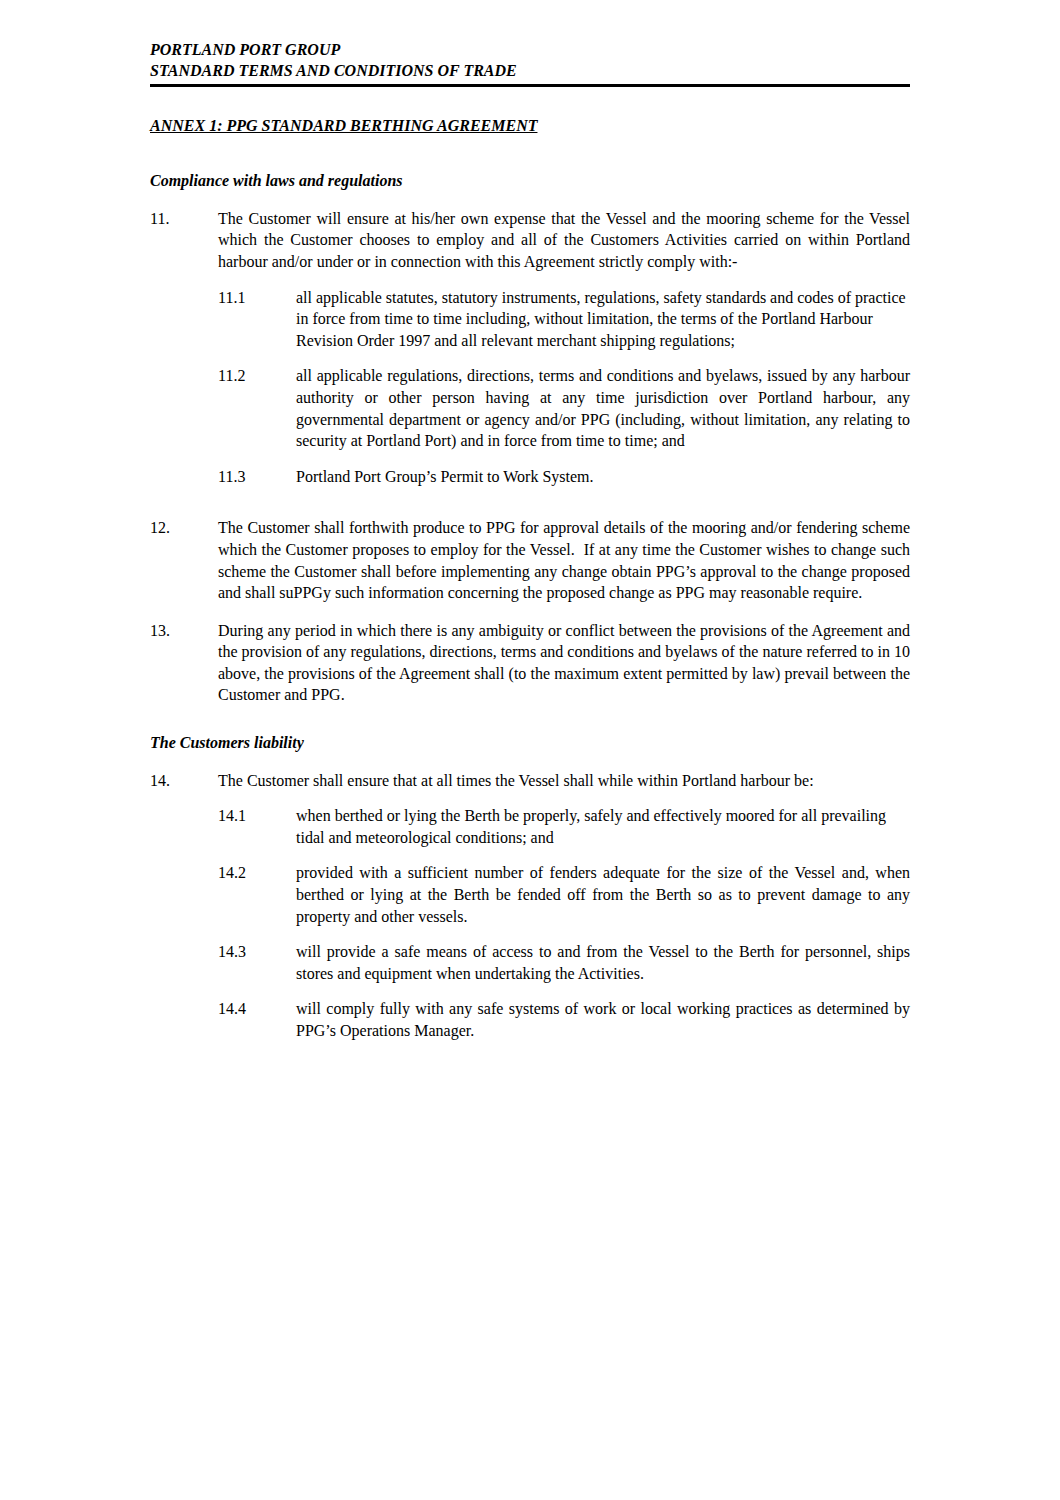Portland Port Group
Standard Terms and Conditions of Trade
Annex 1: PPG Standard Berthing Agreement
Compliance with laws and regulations
11.
The Customer will ensure at his/her own expense that the Vessel and the mooring scheme for the Vessel which the Customer chooses to employ and all of the Customers Activities carried on within Portland harbour and/or under or in connection with this Agreement strictly comply with:-
11.1
all applicable statutes, statutory instruments, regulations, safety standards and codes of practice in force from time to time including, without limitation, the terms of the Portland Harbour Revision Order 1997 and all relevant merchant shipping regulations;
11.2
all applicable regulations, directions, terms and conditions and byelaws, issued by any harbour authority or other person having at any time jurisdiction over Portland harbour, any governmental department or agency and/or PPG (including, without limitation, any relating to security at Portland Port) and in force from time to time; and
11.3
Portland Port Group’s Permit to Work System.
12.
The Customer shall forthwith produce to PPG for approval details of the mooring and/or fendering scheme which the Customer proposes to employ for the Vessel. If at any time the Customer wishes to change such scheme the Customer shall before implementing any change obtain PPG’s approval to the change proposed and shall suPPGy such information concerning the proposed change as PPG may reasonable require.
13.
During any period in which there is any ambiguity or conflict between the provisions of the Agreement and the provision of any regulations, directions, terms and conditions and byelaws of the nature referred to in 10 above, the provisions of the Agreement shall (to the maximum extent permitted by law) prevail between the Customer and PPG.
The Customers liability
14.
The Customer shall ensure that at all times the Vessel shall while within Portland harbour be:
14.1
when berthed or lying the Berth be properly, safely and effectively moored for all prevailing tidal and meteorological conditions; and
14.2
provided with a sufficient number of fenders adequate for the size of the Vessel and, when berthed or lying at the Berth be fended off from the Berth so as to prevent damage to any property and other vessels.
14.3
will provide a safe means of access to and from the Vessel to the Berth for personnel, ships stores and equipment when undertaking the Activities.
14.4
will comply fully with any safe systems of work or local working practices as determined by PPG’s Operations Manager.